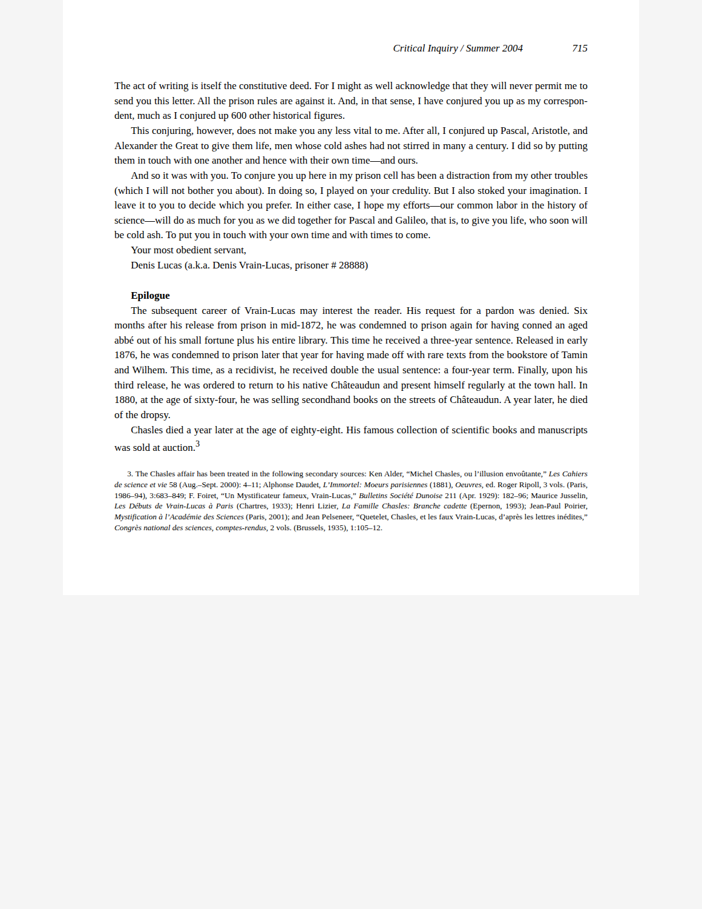Critical Inquiry / Summer 2004715
The act of writing is itself the constitutive deed. For I might as well acknowledge that they will never permit me to send you this letter. All the prison rules are against it. And, in that sense, I have conjured you up as my correspondent, much as I conjured up 600 other historical figures.
This conjuring, however, does not make you any less vital to me. After all, I conjured up Pascal, Aristotle, and Alexander the Great to give them life, men whose cold ashes had not stirred in many a century. I did so by putting them in touch with one another and hence with their own time—and ours.
And so it was with you. To conjure you up here in my prison cell has been a distraction from my other troubles (which I will not bother you about). In doing so, I played on your credulity. But I also stoked your imagination. I leave it to you to decide which you prefer. In either case, I hope my efforts—our common labor in the history of science—will do as much for you as we did together for Pascal and Galileo, that is, to give you life, who soon will be cold ash. To put you in touch with your own time and with times to come.
Your most obedient servant,
Denis Lucas (a.k.a. Denis Vrain-Lucas, prisoner # 28888)
Epilogue
The subsequent career of Vrain-Lucas may interest the reader. His request for a pardon was denied. Six months after his release from prison in mid-1872, he was condemned to prison again for having conned an aged abbé out of his small fortune plus his entire library. This time he received a three-year sentence. Released in early 1876, he was condemned to prison later that year for having made off with rare texts from the bookstore of Tamin and Wilhem. This time, as a recidivist, he received double the usual sentence: a four-year term. Finally, upon his third release, he was ordered to return to his native Châteaudun and present himself regularly at the town hall. In 1880, at the age of sixty-four, he was selling secondhand books on the streets of Châteaudun. A year later, he died of the dropsy.
Chasles died a year later at the age of eighty-eight. His famous collection of scientific books and manuscripts was sold at auction.3
3. The Chasles affair has been treated in the following secondary sources: Ken Alder, “Michel Chasles, ou l’illusion envoûtante,” Les Cahiers de science et vie 58 (Aug.–Sept. 2000): 4–11; Alphonse Daudet, L’Immortel: Moeurs parisiennes (1881), Oeuvres, ed. Roger Ripoll, 3 vols. (Paris, 1986–94), 3:683–849; F. Foiret, “Un Mystificateur fameux, Vrain-Lucas,” Bulletins Société Dunoise 211 (Apr. 1929): 182–96; Maurice Jusselin, Les Débuts de Vrain-Lucas à Paris (Chartres, 1933); Henri Lizier, La Famille Chasles: Branche cadette (Epernon, 1993); Jean-Paul Poirier, Mystification à l’Académie des Sciences (Paris, 2001); and Jean Pelseneer, “Quetelet, Chasles, et les faux Vrain-Lucas, d’après les lettres inédites,” Congrès national des sciences, comptes-rendus, 2 vols. (Brussels, 1935), 1:105–12.